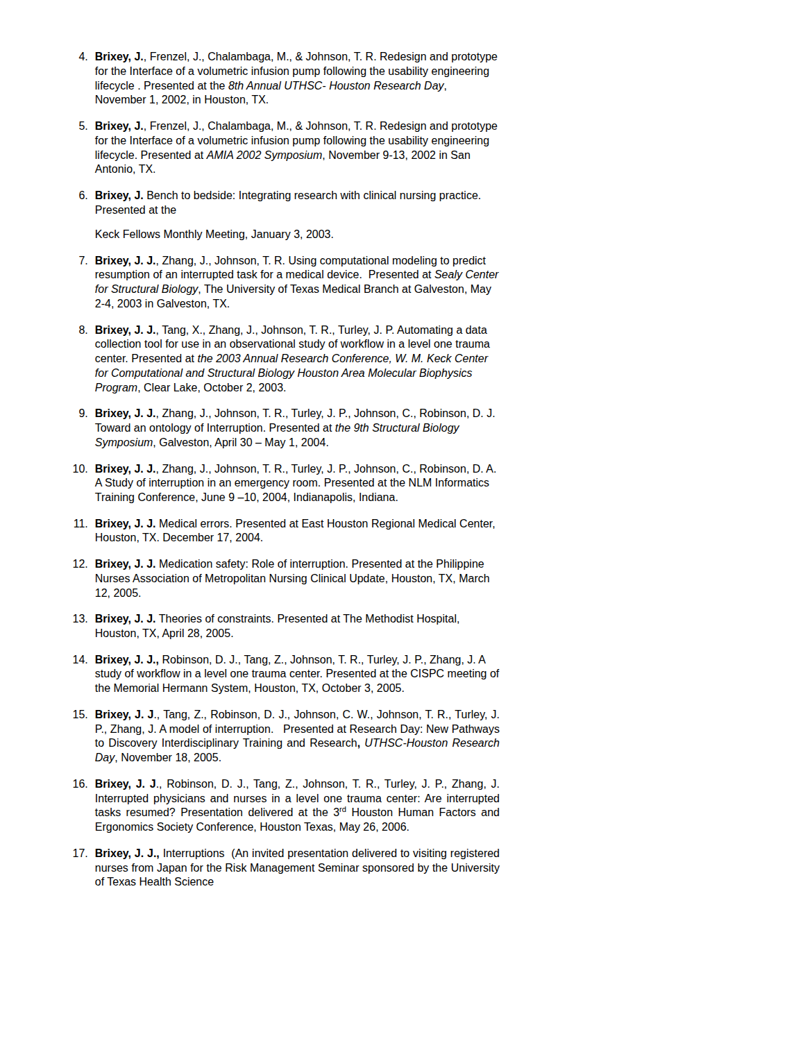Brixey, J., Frenzel, J., Chalambaga, M., & Johnson, T. R. Redesign and prototype for the Interface of a volumetric infusion pump following the usability engineering lifecycle . Presented at the 8th Annual UTHSC- Houston Research Day, November 1, 2002, in Houston, TX.
Brixey, J., Frenzel, J., Chalambaga, M., & Johnson, T. R. Redesign and prototype for the Interface of a volumetric infusion pump following the usability engineering lifecycle. Presented at AMIA 2002 Symposium, November 9-13, 2002 in San Antonio, TX.
Brixey, J. Bench to bedside: Integrating research with clinical nursing practice. Presented at the
Keck Fellows Monthly Meeting, January 3, 2003.
Brixey, J. J., Zhang, J., Johnson, T. R. Using computational modeling to predict resumption of an interrupted task for a medical device. Presented at Sealy Center for Structural Biology, The University of Texas Medical Branch at Galveston, May 2-4, 2003 in Galveston, TX.
Brixey, J. J., Tang, X., Zhang, J., Johnson, T. R., Turley, J. P. Automating a data collection tool for use in an observational study of workflow in a level one trauma center. Presented at the 2003 Annual Research Conference, W. M. Keck Center for Computational and Structural Biology Houston Area Molecular Biophysics Program, Clear Lake, October 2, 2003.
Brixey, J. J., Zhang, J., Johnson, T. R., Turley, J. P., Johnson, C., Robinson, D. J. Toward an ontology of Interruption. Presented at the 9th Structural Biology Symposium, Galveston, April 30 – May 1, 2004.
Brixey, J. J., Zhang, J., Johnson, T. R., Turley, J. P., Johnson, C., Robinson, D. A. A Study of interruption in an emergency room. Presented at the NLM Informatics Training Conference, June 9 –10, 2004, Indianapolis, Indiana.
Brixey, J. J. Medical errors. Presented at East Houston Regional Medical Center, Houston, TX. December 17, 2004.
Brixey, J. J. Medication safety: Role of interruption. Presented at the Philippine Nurses Association of Metropolitan Nursing Clinical Update, Houston, TX, March 12, 2005.
Brixey, J. J. Theories of constraints. Presented at The Methodist Hospital, Houston, TX, April 28, 2005.
Brixey, J. J., Robinson, D. J., Tang, Z., Johnson, T. R., Turley, J. P., Zhang, J. A study of workflow in a level one trauma center. Presented at the CISPC meeting of the Memorial Hermann System, Houston, TX, October 3, 2005.
Brixey, J. J., Tang, Z., Robinson, D. J., Johnson, C. W., Johnson, T. R., Turley, J. P., Zhang, J. A model of interruption. Presented at Research Day: New Pathways to Discovery Interdisciplinary Training and Research, UTHSC-Houston Research Day, November 18, 2005.
Brixey, J. J., Robinson, D. J., Tang, Z., Johnson, T. R., Turley, J. P., Zhang, J. Interrupted physicians and nurses in a level one trauma center: Are interrupted tasks resumed? Presentation delivered at the 3rd Houston Human Factors and Ergonomics Society Conference, Houston Texas, May 26, 2006.
Brixey, J. J., Interruptions (An invited presentation delivered to visiting registered nurses from Japan for the Risk Management Seminar sponsored by the University of Texas Health Science